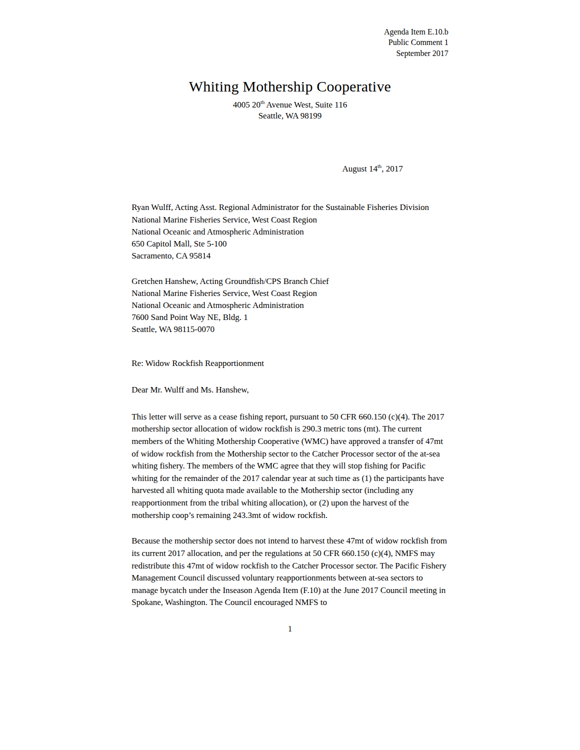Agenda Item E.10.b
Public Comment 1
September 2017
Whiting Mothership Cooperative
4005 20th Avenue West, Suite 116
Seattle, WA 98199
August 14th, 2017
Ryan Wulff, Acting Asst. Regional Administrator for the Sustainable Fisheries Division
National Marine Fisheries Service, West Coast Region
National Oceanic and Atmospheric Administration
650 Capitol Mall, Ste 5-100
Sacramento, CA 95814
Gretchen Hanshew, Acting Groundfish/CPS Branch Chief
National Marine Fisheries Service, West Coast Region
National Oceanic and Atmospheric Administration
7600 Sand Point Way NE, Bldg. 1
Seattle, WA 98115-0070
Re: Widow Rockfish Reapportionment
Dear Mr. Wulff and Ms. Hanshew,
This letter will serve as a cease fishing report, pursuant to 50 CFR 660.150 (c)(4). The 2017 mothership sector allocation of widow rockfish is 290.3 metric tons (mt). The current members of the Whiting Mothership Cooperative (WMC) have approved a transfer of 47mt of widow rockfish from the Mothership sector to the Catcher Processor sector of the at-sea whiting fishery. The members of the WMC agree that they will stop fishing for Pacific whiting for the remainder of the 2017 calendar year at such time as (1) the participants have harvested all whiting quota made available to the Mothership sector (including any reapportionment from the tribal whiting allocation), or (2) upon the harvest of the mothership coop’s remaining 243.3mt of widow rockfish.
Because the mothership sector does not intend to harvest these 47mt of widow rockfish from its current 2017 allocation, and per the regulations at 50 CFR 660.150 (c)(4), NMFS may redistribute this 47mt of widow rockfish to the Catcher Processor sector. The Pacific Fishery Management Council discussed voluntary reapportionments between at-sea sectors to manage bycatch under the Inseason Agenda Item (F.10) at the June 2017 Council meeting in Spokane, Washington. The Council encouraged NMFS to
1